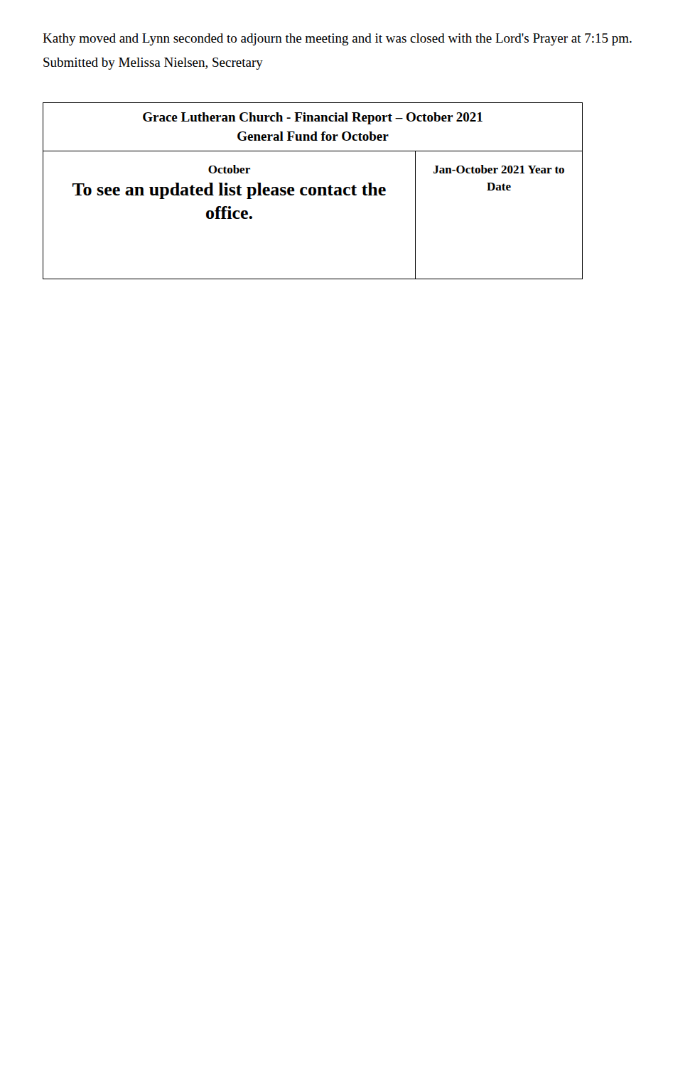Kathy moved and Lynn seconded to adjourn the meeting and it was closed with the Lord's Prayer at 7:15 pm.
Submitted by Melissa Nielsen, Secretary
| Grace Lutheran Church - Financial Report – October 2021 General Fund for October |
| October To see an updated list please contact the office. | Jan-October 2021 Year to Date |